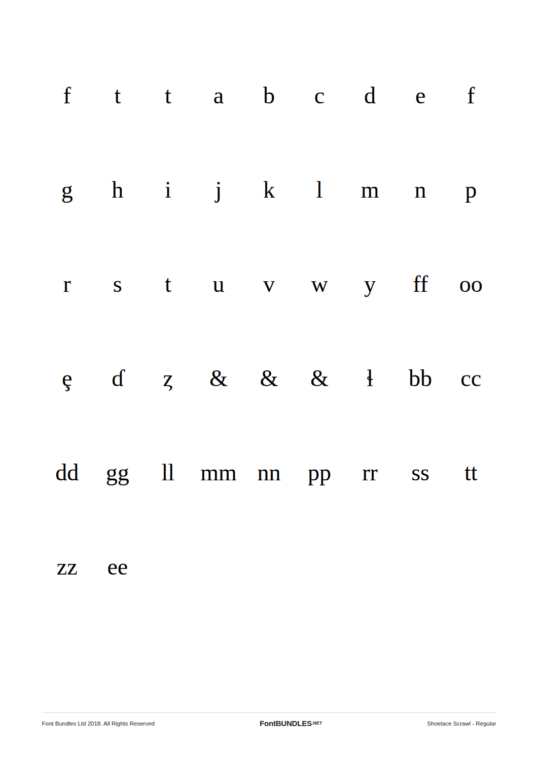| f | t | t | a | b | c | d | e | f |
| g | h | i | j | k | l | m | n | p |
| r | s | t | u | v | w | y | ff | oo |
| ȩ | ɗ | ȥ | & | & | & | ɬ | bb | cc |
| dd | gg | ll | mm | nn | pp | rr | ss | tt |
| zz | ee | | | | | | | |
Font Bundles Ltd 2018. All Rights Reserved
FontBUNDLES.NET
Shoelace Scrawl - Regular